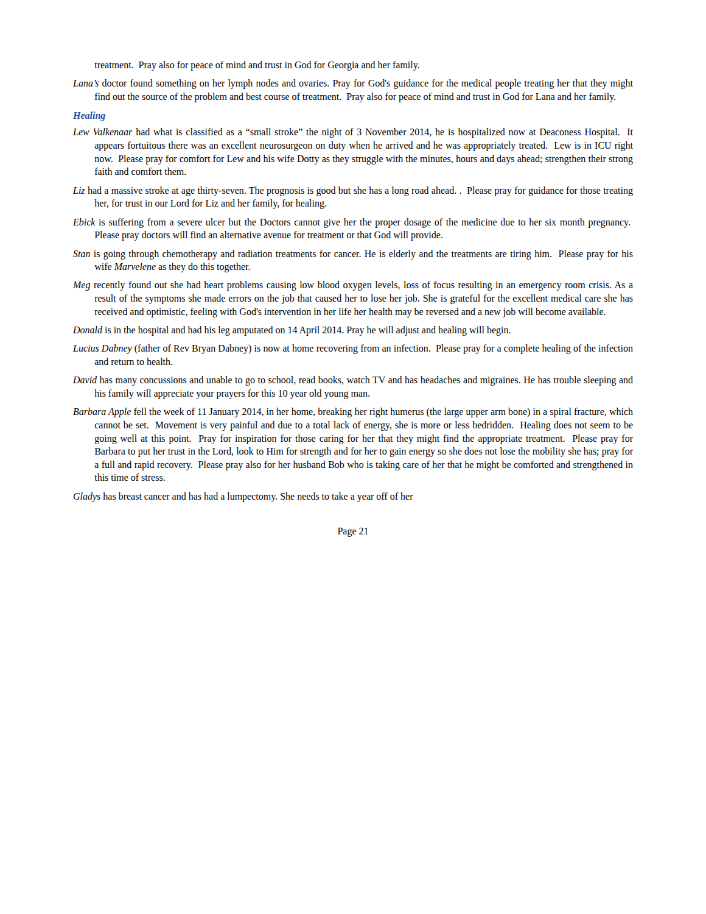treatment. Pray also for peace of mind and trust in God for Georgia and her family.
Lana’s doctor found something on her lymph nodes and ovaries. Pray for God's guidance for the medical people treating her that they might find out the source of the problem and best course of treatment. Pray also for peace of mind and trust in God for Lana and her family.
Healing
Lew Valkenaar had what is classified as a “small stroke” the night of 3 November 2014, he is hospitalized now at Deaconess Hospital. It appears fortuitous there was an excellent neurosurgeon on duty when he arrived and he was appropriately treated. Lew is in ICU right now. Please pray for comfort for Lew and his wife Dotty as they struggle with the minutes, hours and days ahead; strengthen their strong faith and comfort them.
Liz had a massive stroke at age thirty-seven. The prognosis is good but she has a long road ahead. . Please pray for guidance for those treating her, for trust in our Lord for Liz and her family, for healing.
Ebick is suffering from a severe ulcer but the Doctors cannot give her the proper dosage of the medicine due to her six month pregnancy. Please pray doctors will find an alternative avenue for treatment or that God will provide.
Stan is going through chemotherapy and radiation treatments for cancer. He is elderly and the treatments are tiring him. Please pray for his wife Marvelene as they do this together.
Meg recently found out she had heart problems causing low blood oxygen levels, loss of focus resulting in an emergency room crisis. As a result of the symptoms she made errors on the job that caused her to lose her job. She is grateful for the excellent medical care she has received and optimistic, feeling with God's intervention in her life her health may be reversed and a new job will become available.
Donald is in the hospital and had his leg amputated on 14 April 2014. Pray he will adjust and healing will begin.
Lucius Dabney (father of Rev Bryan Dabney) is now at home recovering from an infection. Please pray for a complete healing of the infection and return to health.
David has many concussions and unable to go to school, read books, watch TV and has headaches and migraines. He has trouble sleeping and his family will appreciate your prayers for this 10 year old young man.
Barbara Apple fell the week of 11 January 2014, in her home, breaking her right humerus (the large upper arm bone) in a spiral fracture, which cannot be set. Movement is very painful and due to a total lack of energy, she is more or less bedridden. Healing does not seem to be going well at this point. Pray for inspiration for those caring for her that they might find the appropriate treatment. Please pray for Barbara to put her trust in the Lord, look to Him for strength and for her to gain energy so she does not lose the mobility she has; pray for a full and rapid recovery. Please pray also for her husband Bob who is taking care of her that he might be comforted and strengthened in this time of stress.
Gladys has breast cancer and has had a lumpectomy. She needs to take a year off of her
Page 21